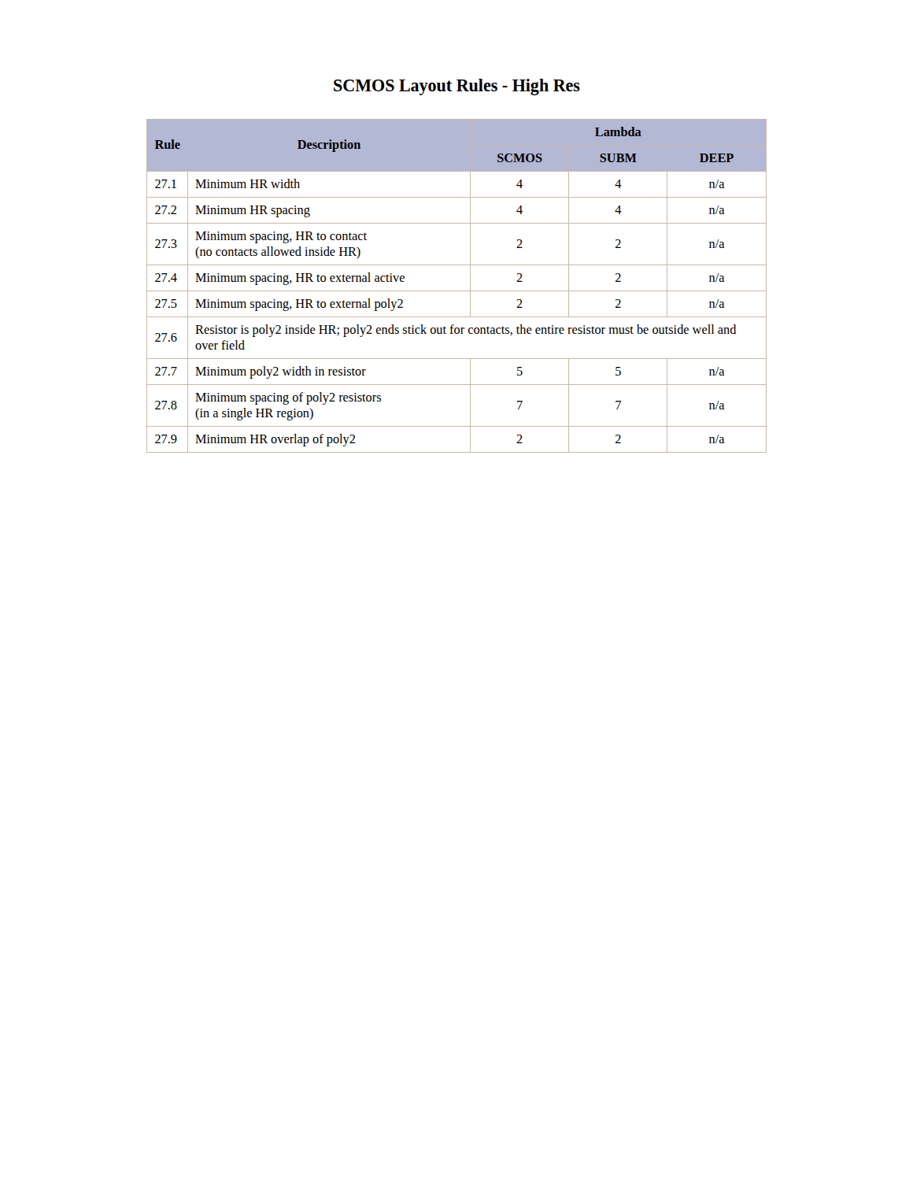SCMOS Layout Rules - High Res
| Rule | Description | Lambda |
| --- | --- | --- |
| SCMOS | SUBM | DEEP |
| 27.1 | Minimum HR width | 4 | 4 | n/a |
| 27.2 | Minimum HR spacing | 4 | 4 | n/a |
| 27.3 | Minimum spacing, HR to contact (no contacts allowed inside HR) | 2 | 2 | n/a |
| 27.4 | Minimum spacing, HR to external active | 2 | 2 | n/a |
| 27.5 | Minimum spacing, HR to external poly2 | 2 | 2 | n/a |
| 27.6 | Resistor is poly2 inside HR; poly2 ends stick out for contacts, the entire resistor must be outside well and over field |
| 27.7 | Minimum poly2 width in resistor | 5 | 5 | n/a |
| 27.8 | Minimum spacing of poly2 resistors (in a single HR region) | 7 | 7 | n/a |
| 27.9 | Minimum HR overlap of poly2 | 2 | 2 | n/a |